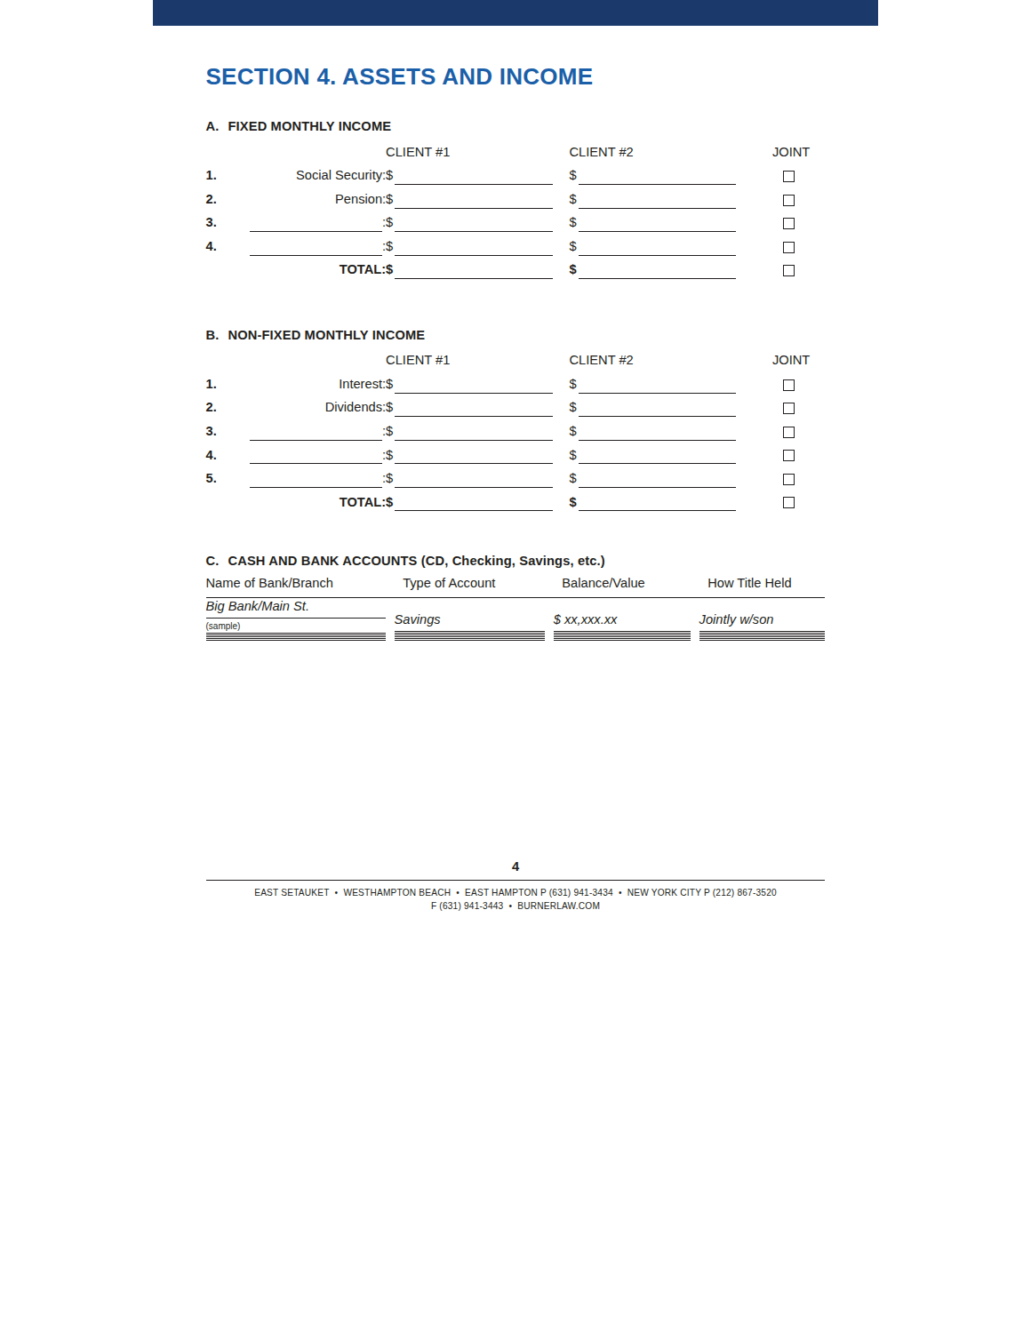SECTION 4. ASSETS AND INCOME
A. FIXED MONTHLY INCOME
| | | CLIENT #1 | CLIENT #2 | JOINT |
| 1. | Social Security: | $ | $ | |
| 2. | Pension: | $ | $ | |
| 3. | : | $ | $ | |
| 4. | : | $ | $ | |
| | TOTAL: | $ | $ | |
B. NON-FIXED MONTHLY INCOME
| | | CLIENT #1 | CLIENT #2 | JOINT |
| 1. | Interest: | $ | $ | |
| 2. | Dividends: | $ | $ | |
| 3. | : | $ | $ | |
| 4. | : | $ | $ | |
| 5. | : | $ | $ | |
| | TOTAL: | $ | $ | |
C. CASH AND BANK ACCOUNTS (CD, Checking, Savings, etc.)
| Name of Bank/Branch | Type of Account | Balance/Value | How Title Held |
| --- | --- | --- | --- |
| Big Bank/Main St. (sample) | Savings | $ xx,xxx.xx | Jointly w/son |
4
EAST SETAUKET • WESTHAMPTON BEACH • EAST HAMPTON P (631) 941-3434 • NEW YORK CITY P (212) 867-3520
F (631) 941-3443 • BURNERLAW.COM